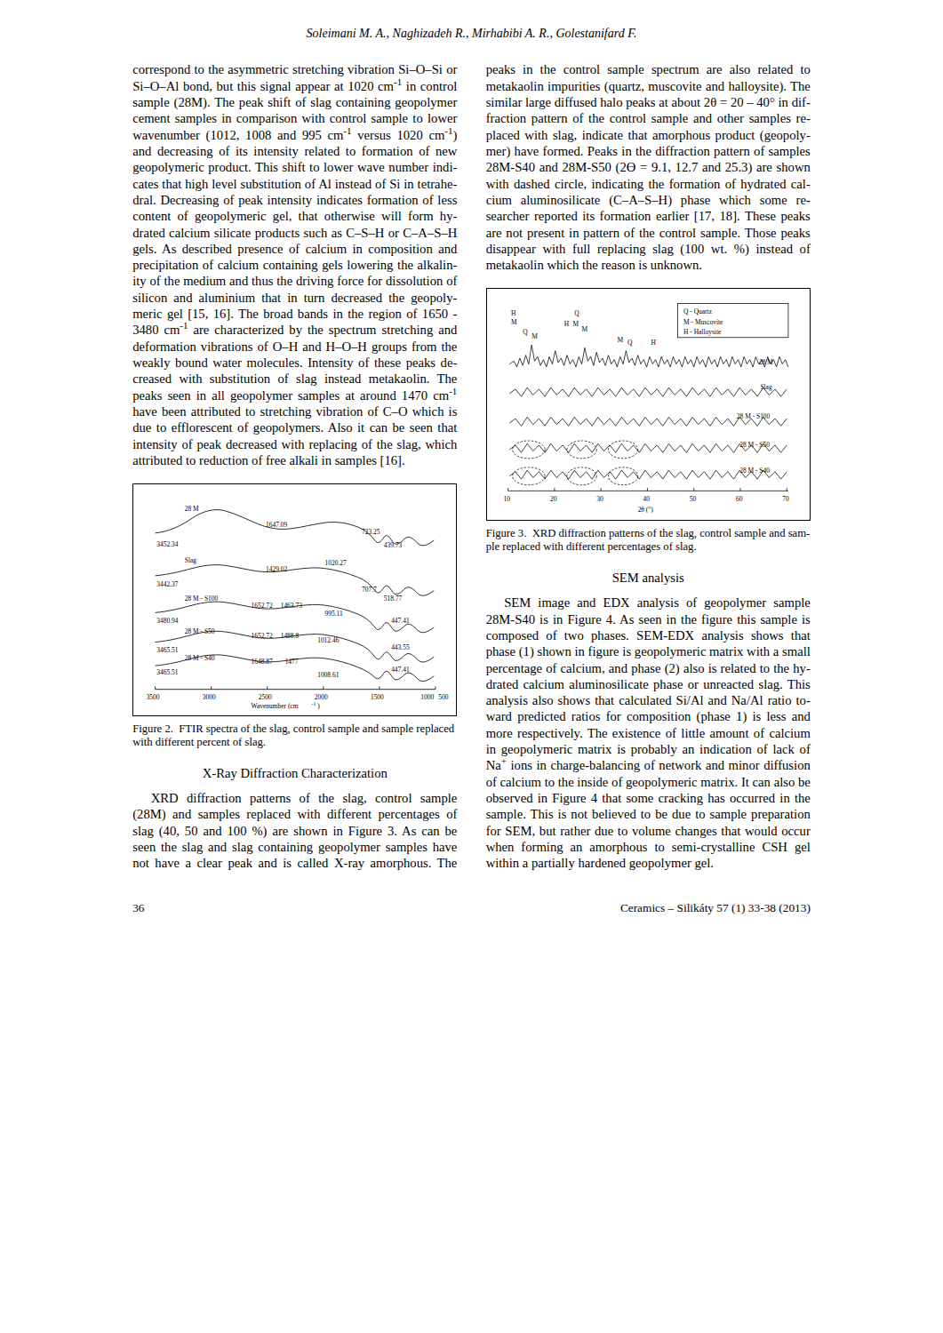Soleimani M. A., Naghizadeh R., Mirhabibi A. R., Golestanifard F.
correspond to the asymmetric stretching vibration Si–O–Si or Si–O–Al bond, but this signal appear at 1020 cm-1 in control sample (28M). The peak shift of slag containing geopolymer cement samples in comparison with control sample to lower wavenumber (1012, 1008 and 995 cm-1 versus 1020 cm-1) and decreasing of its intensity related to formation of new geopolymeric product. This shift to lower wave number indicates that high level substitution of Al instead of Si in tetrahedral. Decreasing of peak intensity indicates formation of less content of geopolymeric gel, that otherwise will form hydrated calcium silicate products such as C–S–H or C–A–S–H gels. As described presence of calcium in composition and precipitation of calcium containing gels lowering the alkalinity of the medium and thus the driving force for dissolution of silicon and aluminium that in turn decreased the geopolymeric gel [15, 16]. The broad bands in the region of 1650 - 3480 cm-1 are characterized by the spectrum stretching and deformation vibrations of O–H and H–O–H groups from the weakly bound water molecules. Intensity of these peaks decreased with substitution of slag instead metakaolin. The peaks seen in all geopolymer samples at around 1470 cm-1 have been attributed to stretching vibration of C–O which is due to efflorescent of geopolymers. Also it can be seen that intensity of peak decreased with replacing of the slag, which attributed to reduction of free alkali in samples [16].
28 M 3452.34 1647.09 723.25 439.73 Slag 3442.37 1429.02 1020.27 28 M - S100 3480.94 1652.72 1463.73 995.11 707.7 518.77 447.41 28 M - S50 3465.51 1652.72 1488.8 1012.46 443.55 28 M - S40 3465.51 1648.87 1477 1008.61 447.41 3500 3000 2500 2000 1500 1000 500 Wavenumber (cm -1 )
Figure 2. FTIR spectra of the slag, control sample and sample replaced with different percent of slag.
X-Ray Diffraction Characterization
XRD diffraction patterns of the slag, control sample (28M) and samples replaced with different percentages of slag (40, 50 and 100 %) are shown in Figure 3. As can be seen the slag and slag containing geopolymer samples have not have a clear peak and is called X-ray amorphous. The peaks in the control sample spectrum are also related to metakaolin impurities (quartz, muscovite and halloysite). The similar large diffused halo peaks at about 2θ = 20 – 40° in diffraction pattern of the control sample and other samples replaced with slag, indicate that amorphous product (geopolymer) have formed. Peaks in the diffraction pattern of samples 28M-S40 and 28M-S50 (2Ө = 9.1, 12.7 and 25.3) are shown with dashed circle, indicating the formation of hydrated calcium aluminosilicate (C–A–S–H) phase which some researcher reported its formation earlier [17, 18]. These peaks are not present in pattern of the control sample. Those peaks disappear with full replacing slag (100 wt. %) instead of metakaolin which the reason is unknown.
Q - Quartz M - Muscovite H - Halloysite H M Q M Q H M M M Q H 28 M Slag 28 M - S100 28 M - S50 28 M - S40 10 20 30 40 50 60 70 2θ (°)
Figure 3. XRD diffraction patterns of the slag, control sample and sample replaced with different percentages of slag.
SEM analysis
SEM image and EDX analysis of geopolymer sample 28M-S40 is in Figure 4. As seen in the figure this sample is composed of two phases. SEM-EDX analysis shows that phase (1) shown in figure is geopolymeric matrix with a small percentage of calcium, and phase (2) also is related to the hydrated calcium aluminosilicate phase or unreacted slag. This analysis also shows that calculated Si/Al and Na/Al ratio toward predicted ratios for composition (phase 1) is less and more respectively. The existence of little amount of calcium in geopolymeric matrix is probably an indication of lack of Na+ ions in charge-balancing of network and minor diffusion of calcium to the inside of geopolymeric matrix. It can also be observed in Figure 4 that some cracking has occurred in the sample. This is not believed to be due to sample preparation for SEM, but rather due to volume changes that would occur when forming an amorphous to semi-crystalline CSH gel within a partially hardened geopolymer gel.
36
Ceramics – Silikáty 57 (1) 33-38 (2013)